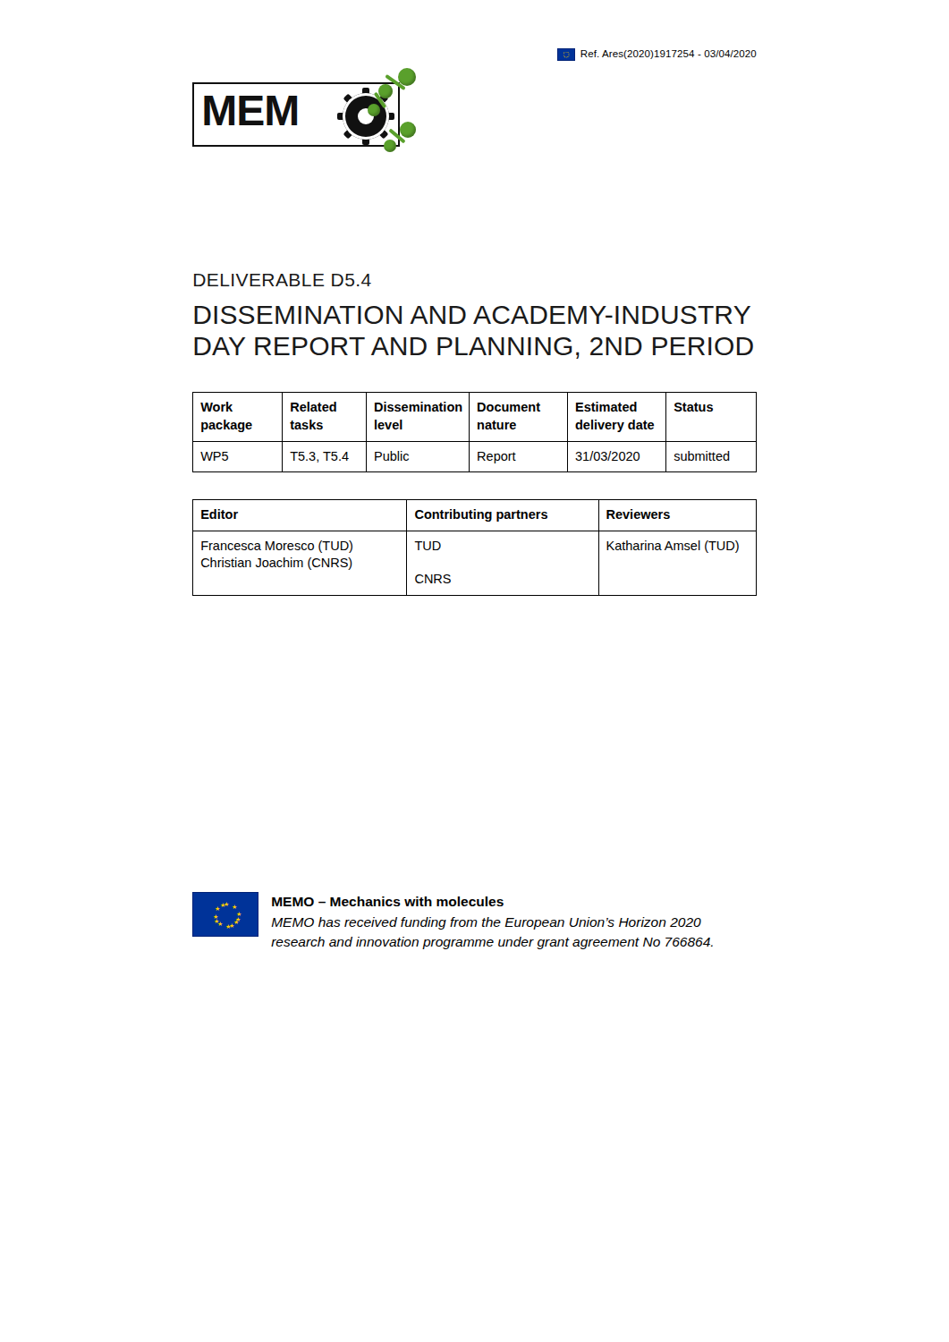Ref. Ares(2020)1917254 - 03/04/2020
MEM
DELIVERABLE D5.4
Dissemination and Academy-Industry Day Report and Planning, 2nd Period
| Work package | Related tasks | Dissemination level | Document nature | Estimated delivery date | Status |
| --- | --- | --- | --- | --- | --- |
| WP5 | T5.3, T5.4 | Public | Report | 31/03/2020 | submitted |
| Editor | Contributing partners | Reviewers |
| --- | --- | --- |
| Francesca Moresco (TUD) Christian Joachim (CNRS) | TUD CNRS | Katharina Amsel (TUD) |
MEMO – Mechanics with molecules
MEMO has received funding from the European Union’s Horizon 2020 research and innovation programme under grant agreement No 766864.